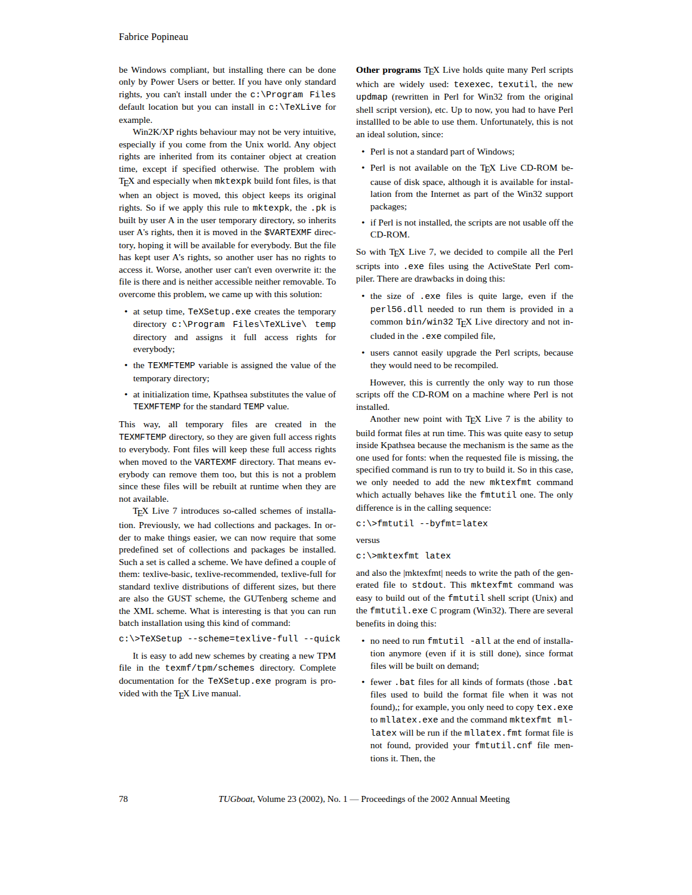Fabrice Popineau
be Windows compliant, but installing there can be done only by Power Users or better. If you have only standard rights, you can't install under the c:\Program Files default location but you can install in c:\TeXLive for example.
Win2K/XP rights behaviour may not be very intuitive, especially if you come from the Unix world. Any object rights are inherited from its container object at creation time, except if specified otherwise. The problem with TEX and especially when mktexpk build font files, is that when an object is moved, this object keeps its original rights. So if we apply this rule to mktexpk, the .pk is built by user A in the user temporary directory, so inherits user A's rights, then it is moved in the $VARTEXMF directory, hoping it will be available for everybody. But the file has kept user A's rights, so another user has no rights to access it. Worse, another user can't even overwrite it: the file is there and is neither accessible neither removable. To overcome this problem, we came up with this solution:
at setup time, TeXSetup.exe creates the temporary directory c:\Program Files\TeXLive\ temp directory and assigns it full access rights for everybody;
the TEXMFTEMP variable is assigned the value of the temporary directory;
at initialization time, Kpathsea substitutes the value of TEXMFTEMP for the standard TEMP value.
This way, all temporary files are created in the TEXMFTEMP directory, so they are given full access rights to everybody. Font files will keep these full access rights when moved to the VARTEXMF directory. That means everybody can remove them too, but this is not a problem since these files will be rebuilt at runtime when they are not available.
TEX Live 7 introduces so-called schemes of installation. Previously, we had collections and packages. In order to make things easier, we can now require that some predefined set of collections and packages be installed. Such a set is called a scheme. We have defined a couple of them: texlive-basic, texlive-recommended, texlive-full for standard texlive distributions of different sizes, but there are also the GUST scheme, the GUTenberg scheme and the XML scheme. What is interesting is that you can run batch installation using this kind of command:
c:\>TeXSetup --scheme=texlive-full --quick
It is easy to add new schemes by creating a new TPM file in the texmf/tpm/schemes directory. Complete documentation for the TeXSetup.exe program is provided with the TEX Live manual.
Other programs TEX Live holds quite many Perl scripts which are widely used: texexec, texutil, the new updmap (rewritten in Perl for Win32 from the original shell script version), etc. Up to now, you had to have Perl installled to be able to use them. Unfortunately, this is not an ideal solution, since:
Perl is not a standard part of Windows;
Perl is not available on the TEX Live CD-ROM because of disk space, although it is available for installation from the Internet as part of the Win32 support packages;
if Perl is not installed, the scripts are not usable off the CD-ROM.
So with TEX Live 7, we decided to compile all the Perl scripts into .exe files using the ActiveState Perl compiler. There are drawbacks in doing this:
the size of .exe files is quite large, even if the perl56.dll needed to run them is provided in a common bin/win32 TEX Live directory and not included in the .exe compiled file,
users cannot easily upgrade the Perl scripts, because they would need to be recompiled.
However, this is currently the only way to run those scripts off the CD-ROM on a machine where Perl is not installed.
Another new point with TEX Live 7 is the ability to build format files at run time. This was quite easy to setup inside Kpathsea because the mechanism is the same as the one used for fonts: when the requested file is missing, the specified command is run to try to build it. So in this case, we only needed to add the new mktexfmt command which actually behaves like the fmtutil one. The only difference is in the calling sequence:
c:\>fmtutil --byfmt=latex
versus
c:\>mktexfmt latex
and also the |mktexfmt| needs to write the path of the generated file to stdout. This mktexfmt command was easy to build out of the fmtutil shell script (Unix) and the fmtutil.exe C program (Win32). There are several benefits in doing this:
no need to run fmtutil -all at the end of installation anymore (even if it is still done), since format files will be built on demand;
fewer .bat files for all kinds of formats (those .bat files used to build the format file when it was not found),; for example, you only need to copy tex.exe to mllatex.exe and the command mktexfmt mllatex will be run if the mllatex.fmt format file is not found, provided your fmtutil.cnf file mentions it. Then, the
78
TUGboat, Volume 23 (2002), No. 1 — Proceedings of the 2002 Annual Meeting